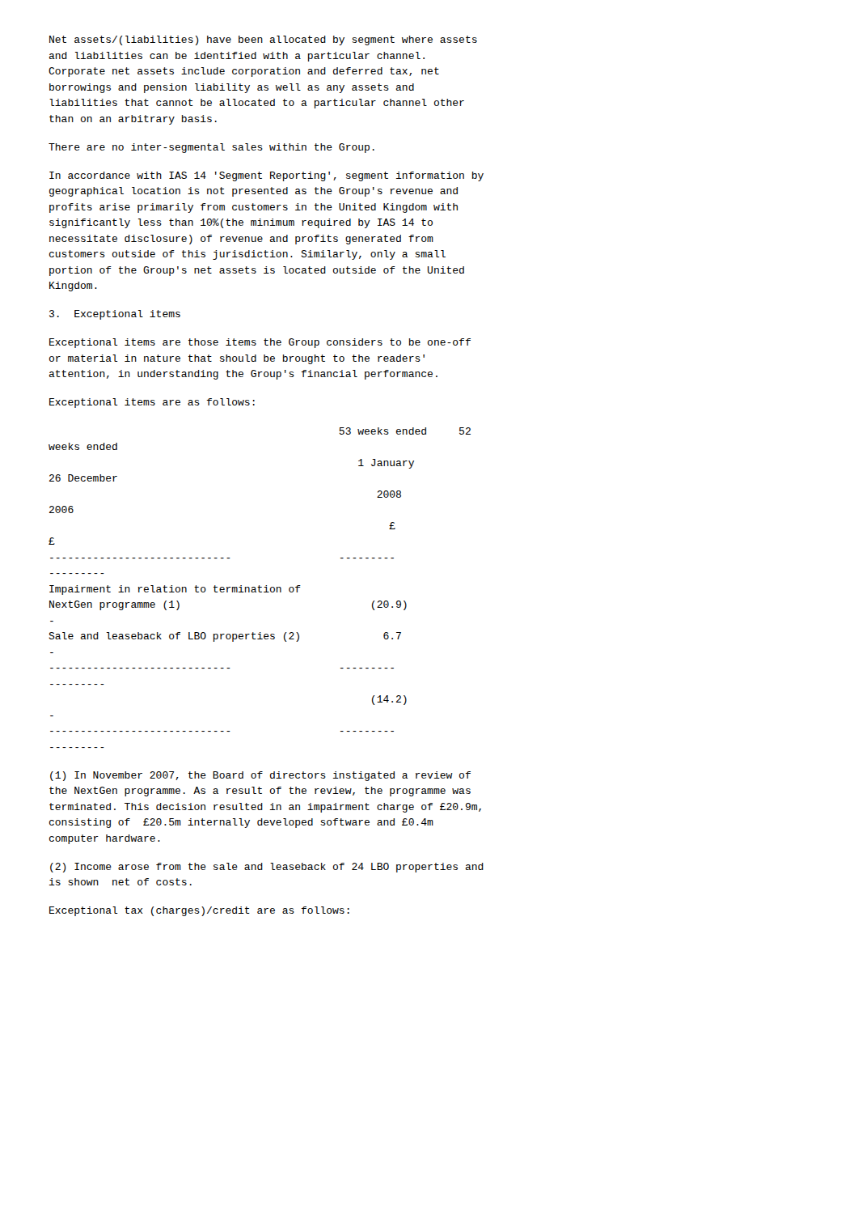Net assets/(liabilities) have been allocated by segment where assets and liabilities can be identified with a particular channel. Corporate net assets include corporation and deferred tax, net borrowings and pension liability as well as any assets and liabilities that cannot be allocated to a particular channel other than on an arbitrary basis.
There are no inter-segmental sales within the Group.
In accordance with IAS 14 'Segment Reporting', segment information by geographical location is not presented as the Group's revenue and profits arise primarily from customers in the United Kingdom with significantly less than 10%(the minimum required by IAS 14 to necessitate disclosure) of revenue and profits generated from customers outside of this jurisdiction. Similarly, only a small portion of the Group's net assets is located outside of the United Kingdom.
3. Exceptional items
Exceptional items are those items the Group considers to be one-off or material in nature that should be brought to the readers' attention, in understanding the Group's financial performance.
Exceptional items are as follows:
                                              53 weeks ended     52
weeks ended
                                                 1 January
26 December
                                                    2008
2006
                                                      £
£
-----------------------------                 ---------
---------
Impairment in relation to termination of
NextGen programme (1)                              (20.9)
-
Sale and leaseback of LBO properties (2)             6.7
-
-----------------------------                 ---------
---------
                                                   (14.2)
-
-----------------------------                 ---------
---------
(1) In November 2007, the Board of directors instigated a review of the NextGen programme. As a result of the review, the programme was terminated. This decision resulted in an impairment charge of £20.9m, consisting of £20.5m internally developed software and £0.4m computer hardware.
(2) Income arose from the sale and leaseback of 24 LBO properties and is shown net of costs.
Exceptional tax (charges)/credit are as follows: